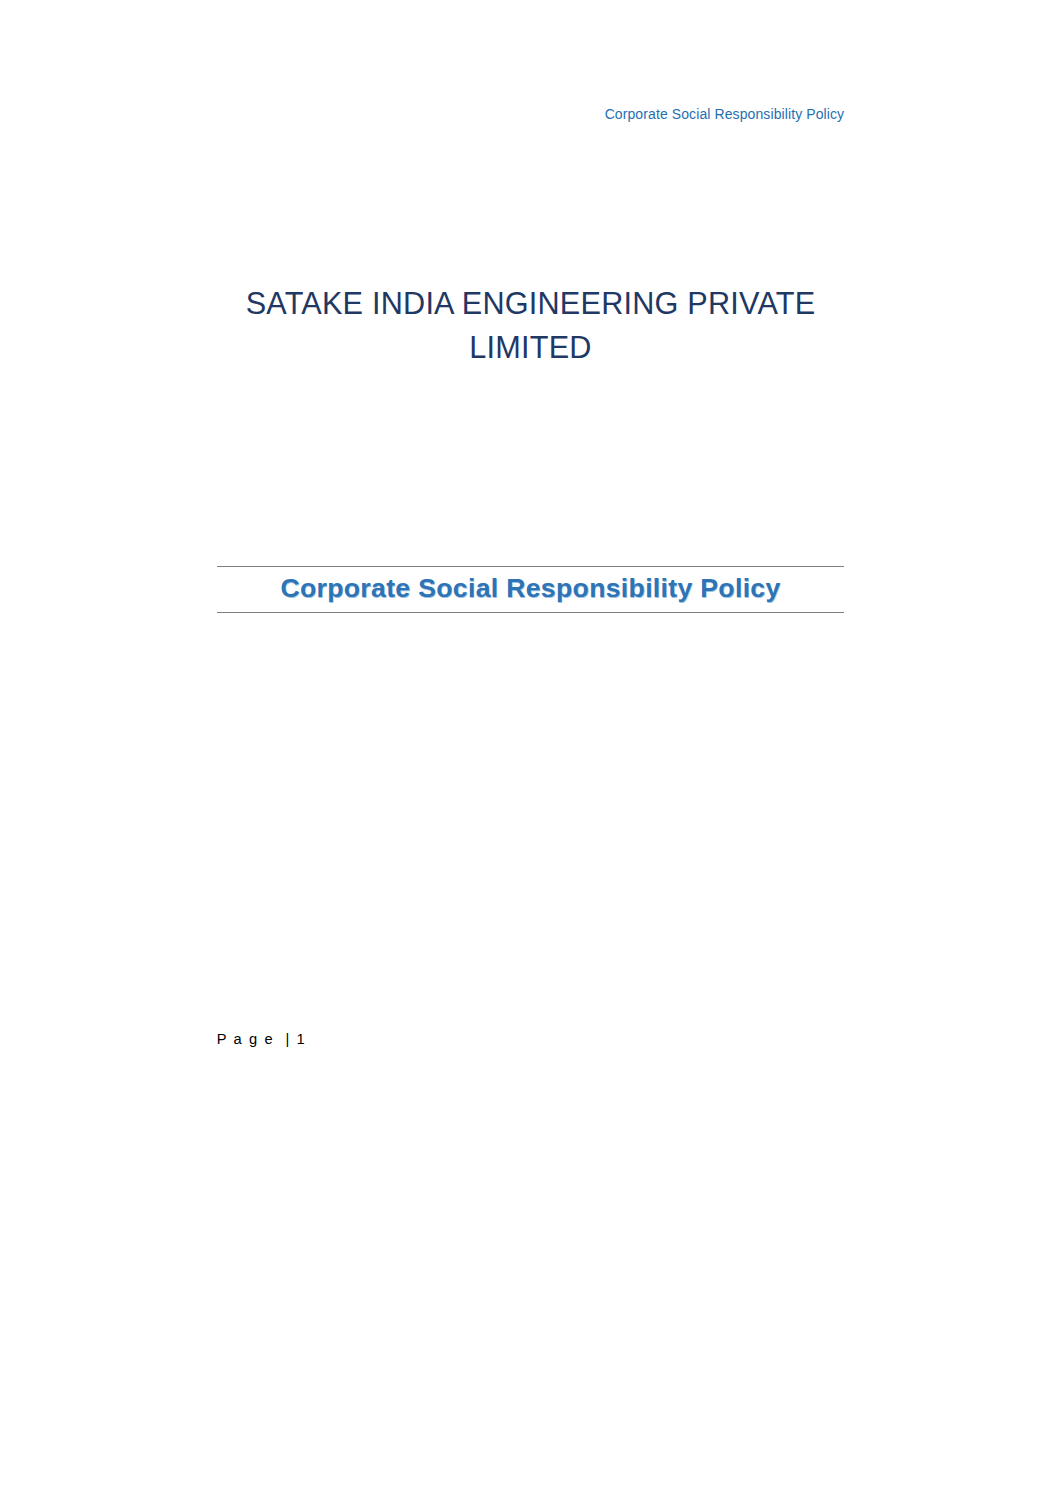Corporate Social Responsibility Policy
SATAKE INDIA ENGINEERING PRIVATE LIMITED
Corporate Social Responsibility Policy
P a g e | 1